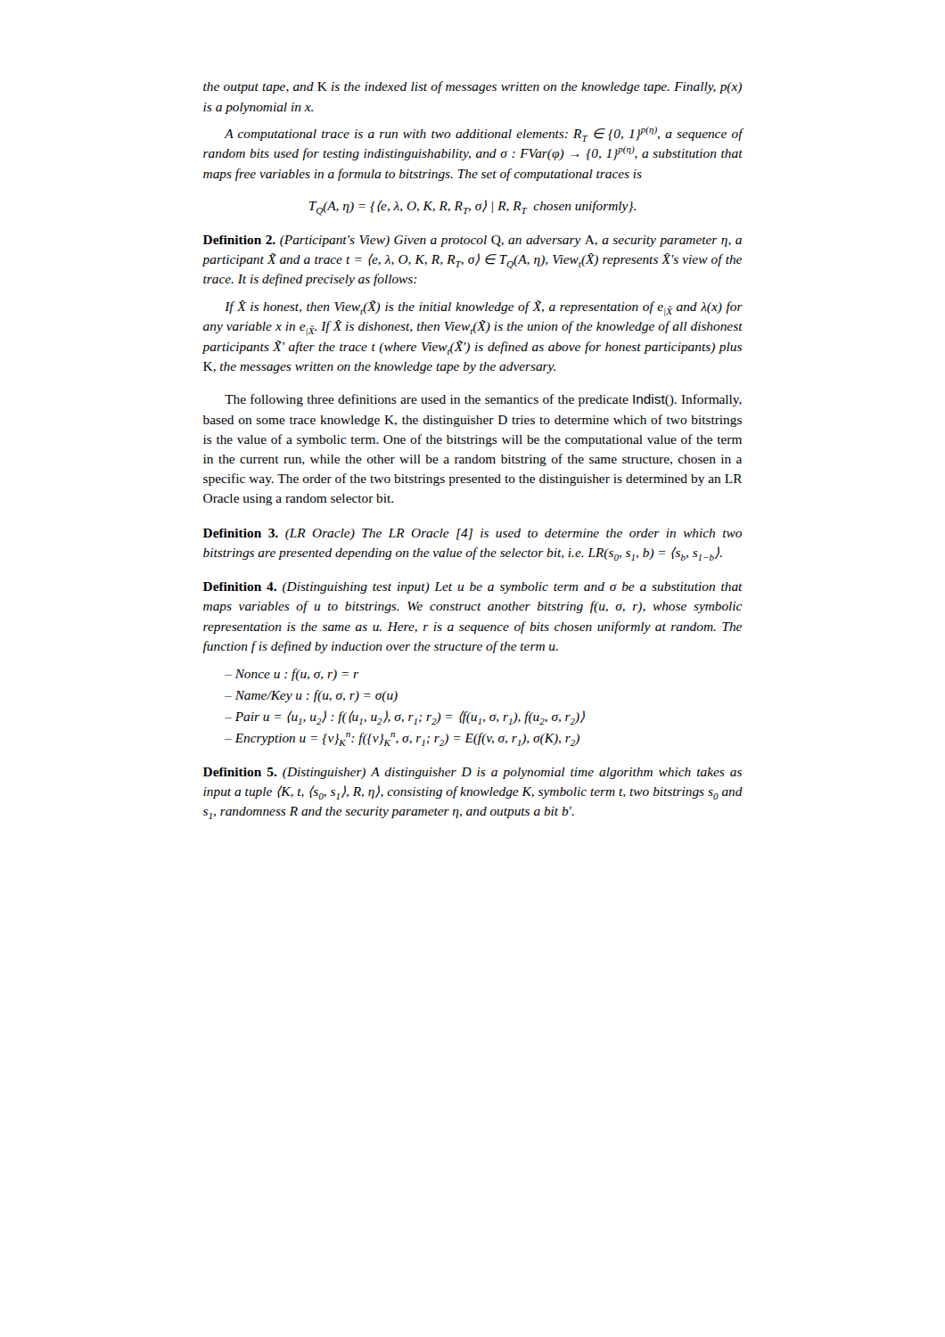the output tape, and K is the indexed list of messages written on the knowledge tape. Finally, p(x) is a polynomial in x.
A computational trace is a run with two additional elements: RT ∈ {0, 1}p(η), a sequence of random bits used for testing indistinguishability, and σ : FVar(φ) → {0, 1}p(η), a substitution that maps free variables in a formula to bitstrings. The set of computational traces is
TQ(A, η) = {⟨e, λ, O, K, R, RT, σ⟩ | R, RT chosen uniformly}.
Definition 2. (Participant's View) Given a protocol Q, an adversary A, a security parameter η, a participant X̃ and a trace t = ⟨e, λ, O, K, R, RT, σ⟩ ∈ TQ(A, η), Viewt(X̂) represents X̂'s view of the trace. It is defined precisely as follows:
If X̂ is honest, then Viewt(X̃) is the initial knowledge of X̃, a representation of e|X̃ and λ(x) for any variable x in e|X̃. If X̂ is dishonest, then Viewt(X̃) is the union of the knowledge of all dishonest participants X̃′ after the trace t (where Viewt(X̃′) is defined as above for honest participants) plus K, the messages written on the knowledge tape by the adversary.
The following three definitions are used in the semantics of the predicate Indist(). Informally, based on some trace knowledge K, the distinguisher D tries to determine which of two bitstrings is the value of a symbolic term. One of the bitstrings will be the computational value of the term in the current run, while the other will be a random bitstring of the same structure, chosen in a specific way. The order of the two bitstrings presented to the distinguisher is determined by an LR Oracle using a random selector bit.
Definition 3. (LR Oracle) The LR Oracle [4] is used to determine the order in which two bitstrings are presented depending on the value of the selector bit, i.e. LR(s0, s1, b) = ⟨sb, s1−b⟩.
Definition 4. (Distinguishing test input) Let u be a symbolic term and σ be a substitution that maps variables of u to bitstrings. We construct another bitstring f(u, σ, r), whose symbolic representation is the same as u. Here, r is a sequence of bits chosen uniformly at random. The function f is defined by induction over the structure of the term u.
Nonce u : f(u, σ, r) = r
Name/Key u : f(u, σ, r) = σ(u)
Pair u = ⟨u1, u2⟩ : f(⟨u1, u2⟩, σ, r1; r2) = ⟨f(u1, σ, r1), f(u2, σ, r2)⟩
Encryption u = {v}Kn: f({v}Kn, σ, r1; r2) = E(f(v, σ, r1), σ(K), r2)
Definition 5. (Distinguisher) A distinguisher D is a polynomial time algorithm which takes as input a tuple ⟨K, t, ⟨s0, s1⟩, R, η⟩, consisting of knowledge K, symbolic term t, two bitstrings s0 and s1, randomness R and the security parameter η, and outputs a bit b′.